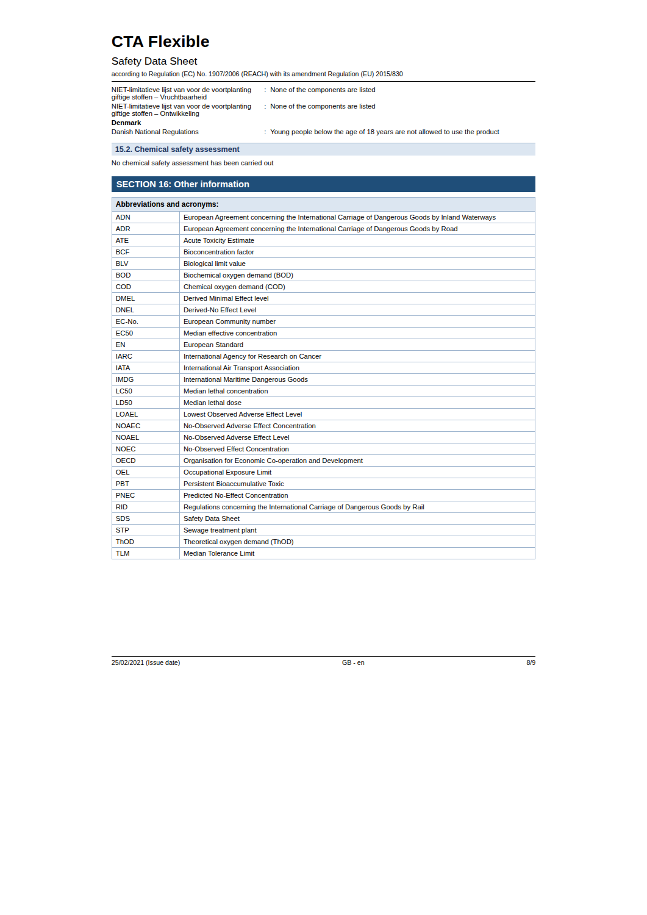CTA Flexible
Safety Data Sheet
according to Regulation (EC) No. 1907/2006 (REACH) with its amendment Regulation (EU) 2015/830
| NIET-limitatieve lijst van voor de voortplanting giftige stoffen – Vruchtbaarheid | : | None of the components are listed |
| NIET-limitatieve lijst van voor de voortplanting giftige stoffen – Ontwikkeling | : | None of the components are listed |
| Denmark |
| Danish National Regulations | : | Young people below the age of 18 years are not allowed to use the product |
15.2. Chemical safety assessment
No chemical safety assessment has been carried out
SECTION 16: Other information
| Abbreviations and acronyms: |
| --- |
| ADN | European Agreement concerning the International Carriage of Dangerous Goods by Inland Waterways |
| ADR | European Agreement concerning the International Carriage of Dangerous Goods by Road |
| ATE | Acute Toxicity Estimate |
| BCF | Bioconcentration factor |
| BLV | Biological limit value |
| BOD | Biochemical oxygen demand (BOD) |
| COD | Chemical oxygen demand (COD) |
| DMEL | Derived Minimal Effect level |
| DNEL | Derived-No Effect Level |
| EC-No. | European Community number |
| EC50 | Median effective concentration |
| EN | European Standard |
| IARC | International Agency for Research on Cancer |
| IATA | International Air Transport Association |
| IMDG | International Maritime Dangerous Goods |
| LC50 | Median lethal concentration |
| LD50 | Median lethal dose |
| LOAEL | Lowest Observed Adverse Effect Level |
| NOAEC | No-Observed Adverse Effect Concentration |
| NOAEL | No-Observed Adverse Effect Level |
| NOEC | No-Observed Effect Concentration |
| OECD | Organisation for Economic Co-operation and Development |
| OEL | Occupational Exposure Limit |
| PBT | Persistent Bioaccumulative Toxic |
| PNEC | Predicted No-Effect Concentration |
| RID | Regulations concerning the International Carriage of Dangerous Goods by Rail |
| SDS | Safety Data Sheet |
| STP | Sewage treatment plant |
| ThOD | Theoretical oxygen demand (ThOD) |
| TLM | Median Tolerance Limit |
25/02/2021 (Issue date)
GB - en
8/9